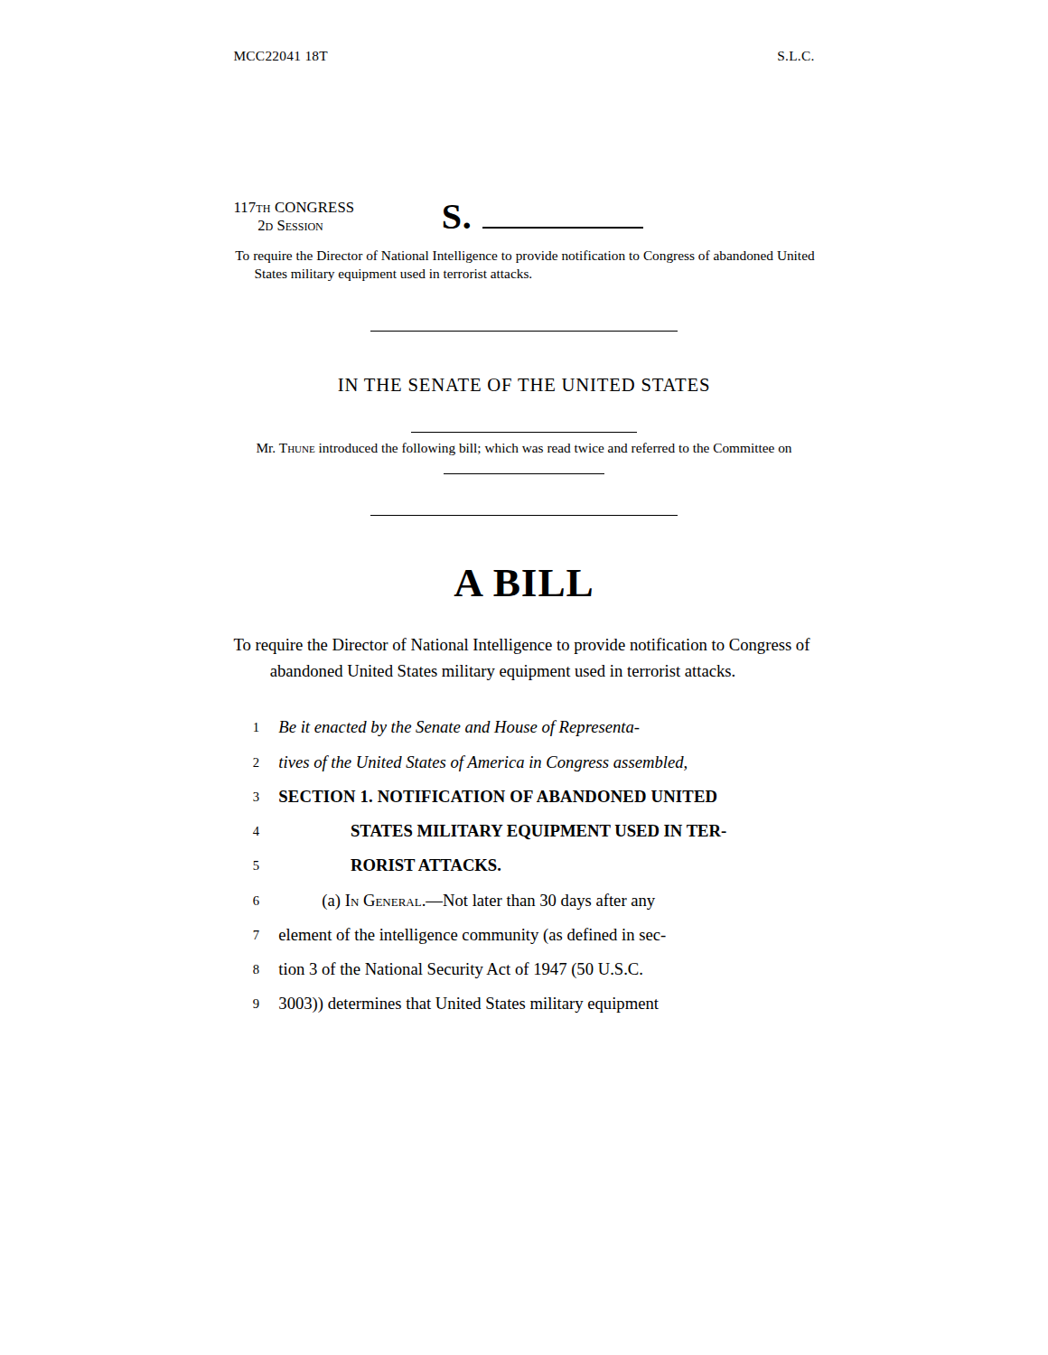MCC22041 18T
S.L.C.
117th CONGRESS
2d Session
S.
To require the Director of National Intelligence to provide notification to Congress of abandoned United States military equipment used in terrorist attacks.
IN THE SENATE OF THE UNITED STATES
Mr. Thune introduced the following bill; which was read twice and referred to the Committee on
A BILL
To require the Director of National Intelligence to provide notification to Congress of abandoned United States military equipment used in terrorist attacks.
Be it enacted by the Senate and House of Representa-
tives of the United States of America in Congress assembled,
SECTION 1. NOTIFICATION OF ABANDONED UNITED
STATES MILITARY EQUIPMENT USED IN TER-
RORIST ATTACKS.
(a) In General.—Not later than 30 days after any
element of the intelligence community (as defined in sec-
tion 3 of the National Security Act of 1947 (50 U.S.C.
3003)) determines that United States military equipment